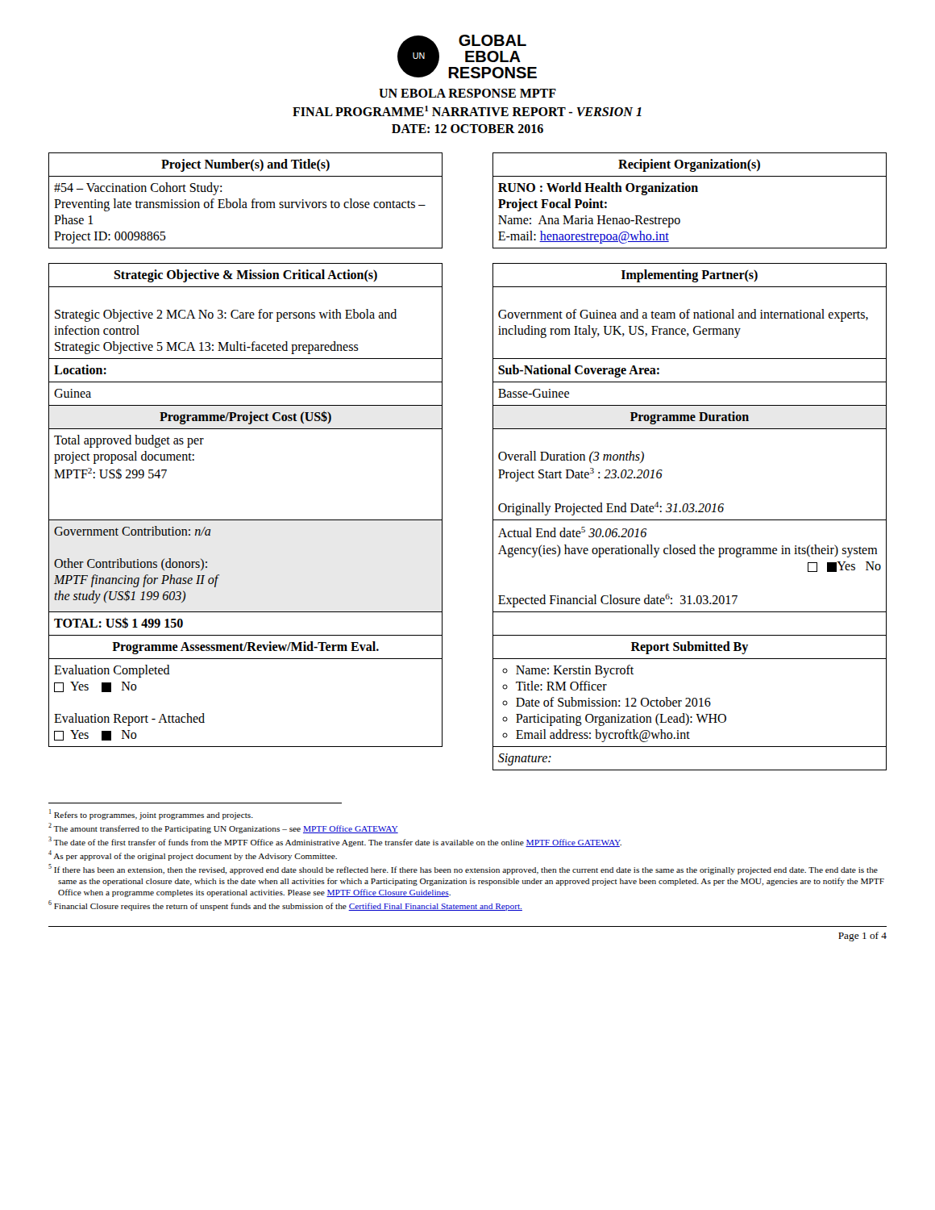UN
GLOBAL
EBOLA
RESPONSE
UN EBOLA RESPONSE MPTF
FINAL PROGRAMME1 NARRATIVE REPORT - VERSION 1
DATE: 12 OCTOBER 2016
| Project Number(s) and Title(s) | | Recipient Organization(s) |
| #54 – Vaccination Cohort Study: Preventing late transmission of Ebola from survivors to close contacts – Phase 1 Project ID: 00098865 | | RUNO : World Health Organization Project Focal Point: Name: Ana Maria Henao-Restrepo E-mail: henaorestrepoa@who.int |
| Strategic Objective & Mission Critical Action(s) | | Implementing Partner(s) |
| Strategic Objective 2 MCA No 3: Care for persons with Ebola and infection control Strategic Objective 5 MCA 13: Multi-faceted preparedness | | Government of Guinea and a team of national and international experts, including rom Italy, UK, US, France, Germany |
| Location: | | Sub-National Coverage Area: |
| Guinea | | Basse-Guinee |
| Programme/Project Cost (US$) | | Programme Duration |
| Total approved budget as per project proposal document: MPTF 2 : US$ 299 547 | | Overall Duration (3 months) Project Start Date 3 : 23.02.2016 Originally Projected End Date 4 : 31.03.2016 |
| Government Contribution: n/a Other Contributions (donors): MPTF financing for Phase II of the study (US$1 199 603) | | Actual End date 5 30.06.2016 Agency(ies) have operationally closed the programme in its(their) system Yes No Expected Financial Closure date 6 : 31.03.2017 |
| TOTAL: US$ 1 499 150 | | |
| Programme Assessment/Review/Mid-Term Eval. | | Report Submitted By |
| Evaluation Completed Yes No Evaluation Report - Attached Yes No | | Name: Kerstin Bycroft Title: RM Officer Date of Submission: 12 October 2016 Participating Organization (Lead): WHO Email address: bycroftk@who.int |
| | | Signature: |
1 Refers to programmes, joint programmes and projects.
2 The amount transferred to the Participating UN Organizations – see MPTF Office GATEWAY
3 The date of the first transfer of funds from the MPTF Office as Administrative Agent. The transfer date is available on the online MPTF Office GATEWAY.
4 As per approval of the original project document by the Advisory Committee.
5 If there has been an extension, then the revised, approved end date should be reflected here. If there has been no extension approved, then the current end date is the same as the originally projected end date. The end date is the same as the operational closure date, which is the date when all activities for which a Participating Organization is responsible under an approved project have been completed. As per the MOU, agencies are to notify the MPTF Office when a programme completes its operational activities. Please see MPTF Office Closure Guidelines.
6 Financial Closure requires the return of unspent funds and the submission of the Certified Final Financial Statement and Report.
Page 1 of 4